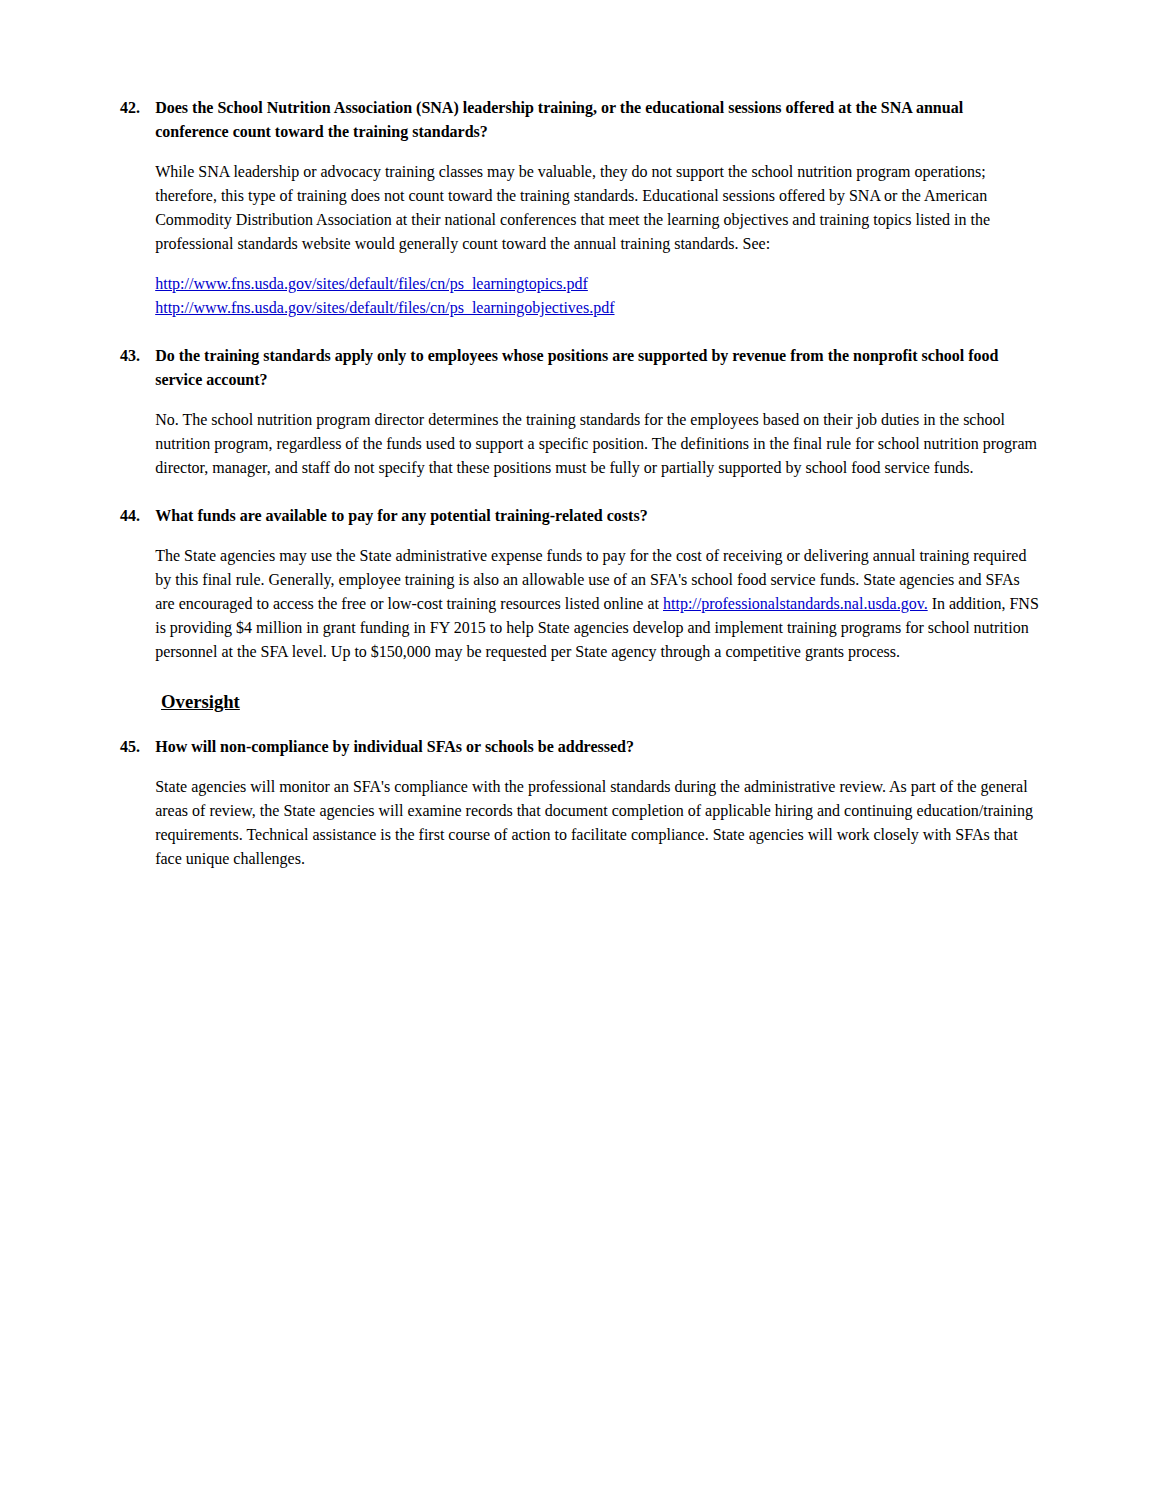42.
Does the School Nutrition Association (SNA) leadership training, or the educational sessions offered at the SNA annual conference count toward the training standards?
While SNA leadership or advocacy training classes may be valuable, they do not support the school nutrition program operations; therefore, this type of training does not count toward the training standards. Educational sessions offered by SNA or the American Commodity Distribution Association at their national conferences that meet the learning objectives and training topics listed in the professional standards website would generally count toward the annual training standards. See:
http://www.fns.usda.gov/sites/default/files/cn/ps_learningtopics.pdf http://www.fns.usda.gov/sites/default/files/cn/ps_learningobjectives.pdf
43.
Do the training standards apply only to employees whose positions are supported by revenue from the nonprofit school food service account?
No. The school nutrition program director determines the training standards for the employees based on their job duties in the school nutrition program, regardless of the funds used to support a specific position. The definitions in the final rule for school nutrition program director, manager, and staff do not specify that these positions must be fully or partially supported by school food service funds.
44.
What funds are available to pay for any potential training-related costs?
The State agencies may use the State administrative expense funds to pay for the cost of receiving or delivering annual training required by this final rule. Generally, employee training is also an allowable use of an SFA's school food service funds. State agencies and SFAs are encouraged to access the free or low-cost training resources listed online at http://professionalstandards.nal.usda.gov. In addition, FNS is providing $4 million in grant funding in FY 2015 to help State agencies develop and implement training programs for school nutrition personnel at the SFA level. Up to $150,000 may be requested per State agency through a competitive grants process.
Oversight
45.
How will non-compliance by individual SFAs or schools be addressed?
State agencies will monitor an SFA's compliance with the professional standards during the administrative review. As part of the general areas of review, the State agencies will examine records that document completion of applicable hiring and continuing education/training requirements. Technical assistance is the first course of action to facilitate compliance. State agencies will work closely with SFAs that face unique challenges.